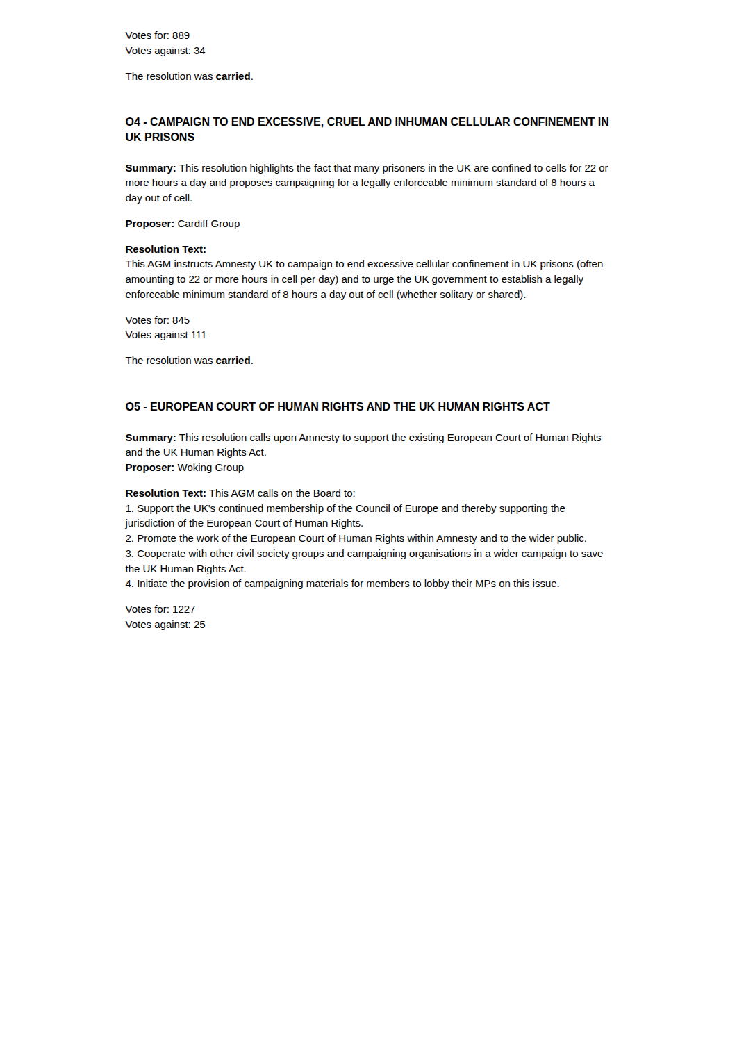Votes for: 889
Votes against: 34
The resolution was carried.
O4 - Campaign to end excessive, cruel and inhuman cellular confinement in UK prisons
Summary: This resolution highlights the fact that many prisoners in the UK are confined to cells for 22 or more hours a day and proposes campaigning for a legally enforceable minimum standard of 8 hours a day out of cell.
Proposer: Cardiff Group
Resolution Text:
This AGM instructs Amnesty UK to campaign to end excessive cellular confinement in UK prisons (often amounting to 22 or more hours in cell per day) and to urge the UK government to establish a legally enforceable minimum standard of 8 hours a day out of cell (whether solitary or shared).
Votes for: 845
Votes against 111
The resolution was carried.
O5 - European Court of Human Rights and the UK Human Rights Act
Summary: This resolution calls upon Amnesty to support the existing European Court of Human Rights and the UK Human Rights Act.
Proposer: Woking Group
Resolution Text: This AGM calls on the Board to:
1. Support the UK's continued membership of the Council of Europe and thereby supporting the jurisdiction of the European Court of Human Rights.
2. Promote the work of the European Court of Human Rights within Amnesty and to the wider public.
3. Cooperate with other civil society groups and campaigning organisations in a wider campaign to save the UK Human Rights Act.
4. Initiate the provision of campaigning materials for members to lobby their MPs on this issue.
Votes for: 1227
Votes against: 25